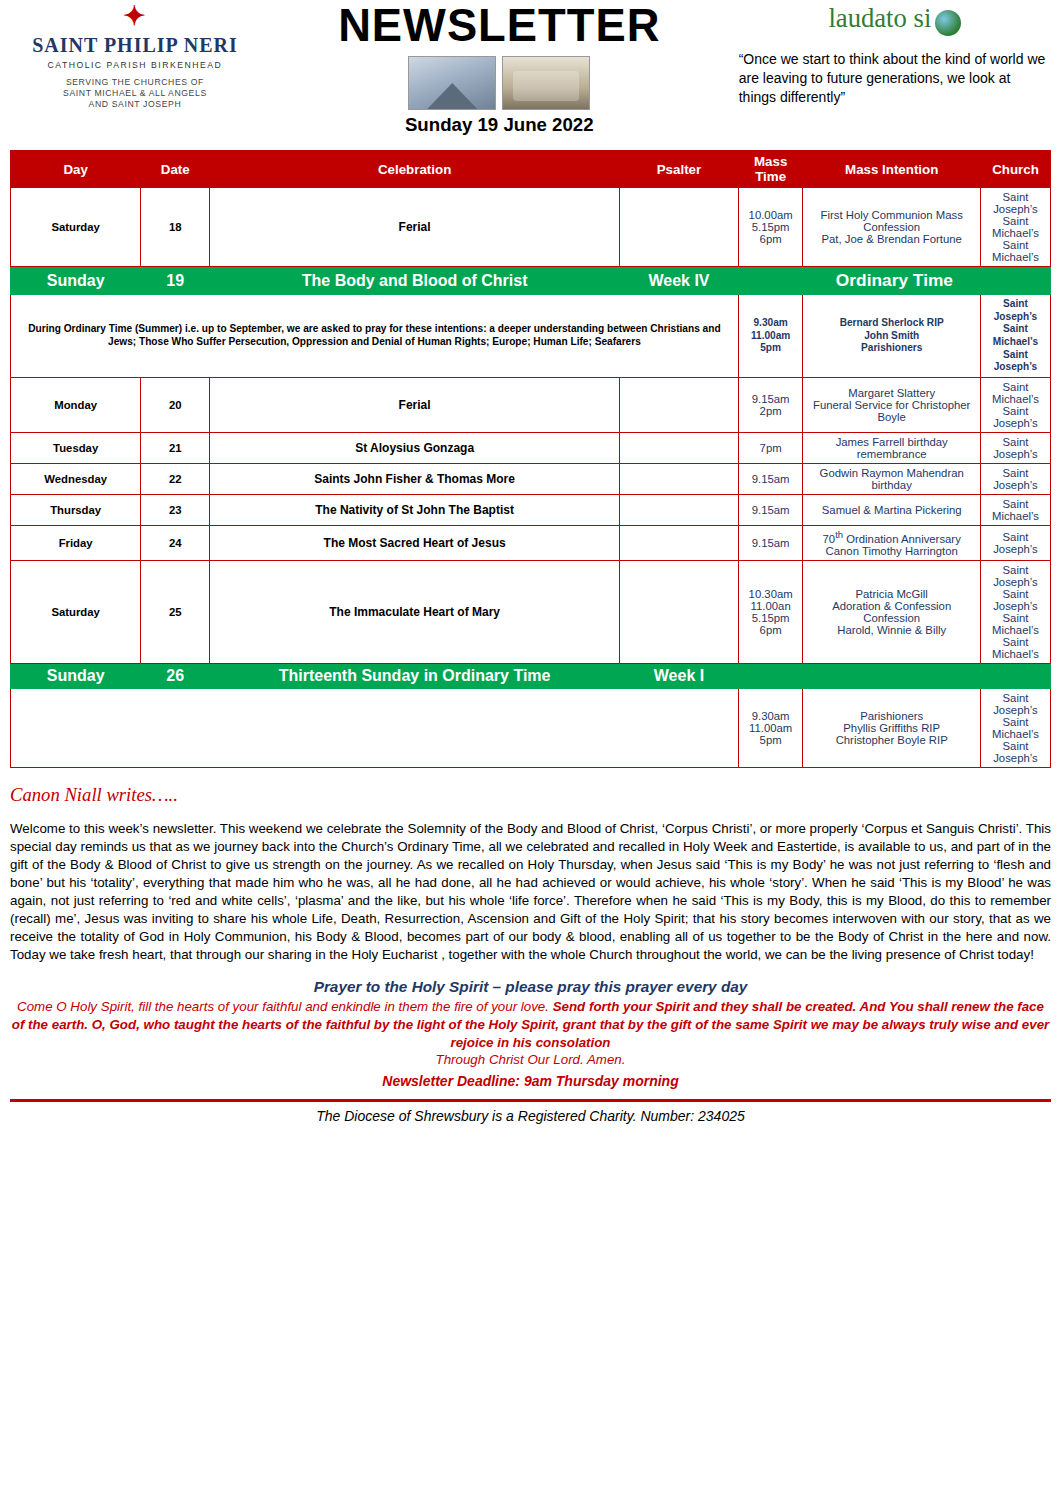✦
SAINT PHILIP NERI
CATHOLIC PARISH BIRKENHEAD
Serving the churches of
Saint Michael & All Angels
and Saint Joseph
NEWSLETTER
Sunday 19 June 2022
laudato si
“Once we start to think about the kind of world we are leaving to future generations, we look at things differently”
| Day | Date | Celebration | Psalter | Mass Time | Mass Intention | Church |
| --- | --- | --- | --- | --- | --- | --- |
| Saturday | 18 | Ferial | | 10.00am 5.15pm 6pm | First Holy Communion Mass Confession Pat, Joe & Brendan Fortune | Saint Joseph’s Saint Michael’s Saint Michael’s |
| Sunday | 19 | The Body and Blood of Christ | Week IV | Ordinary Time |
| During Ordinary Time (Summer) i.e. up to September, we are asked to pray for these intentions: a deeper understanding between Christians and Jews; Those Who Suffer Persecution, Oppression and Denial of Human Rights; Europe; Human Life; Seafarers | 9.30am 11.00am 5pm | Bernard Sherlock RIP John Smith Parishioners | Saint Joseph’s Saint Michael’s Saint Joseph’s |
| Monday | 20 | Ferial | | 9.15am 2pm | Margaret Slattery Funeral Service for Christopher Boyle | Saint Michael’s Saint Joseph’s |
| Tuesday | 21 | St Aloysius Gonzaga | | 7pm | James Farrell birthday remembrance | Saint Joseph’s |
| Wednesday | 22 | Saints John Fisher & Thomas More | | 9.15am | Godwin Raymon Mahendran birthday | Saint Joseph’s |
| Thursday | 23 | The Nativity of St John The Baptist | | 9.15am | Samuel & Martina Pickering | Saint Michael’s |
| Friday | 24 | The Most Sacred Heart of Jesus | | 9.15am | 70 th Ordination Anniversary Canon Timothy Harrington | Saint Joseph’s |
| Saturday | 25 | The Immaculate Heart of Mary | | 10.30am 11.00an 5.15pm 6pm | Patricia McGill Adoration & Confession Confession Harold, Winnie & Billy | Saint Joseph’s Saint Joseph’s Saint Michael’s Saint Michael’s |
| Sunday | 26 | Thirteenth Sunday in Ordinary Time | Week I | |
| | 9.30am 11.00am 5pm | Parishioners Phyllis Griffiths RIP Christopher Boyle RIP | Saint Joseph’s Saint Michael’s Saint Joseph’s |
Canon Niall writes…..
Welcome to this week’s newsletter. This weekend we celebrate the Solemnity of the Body and Blood of Christ, ‘Corpus Christi’, or more properly ‘Corpus et Sanguis Christi’. This special day reminds us that as we journey back into the Church’s Ordinary Time, all we celebrated and recalled in Holy Week and Eastertide, is available to us, and part of in the gift of the Body & Blood of Christ to give us strength on the journey. As we recalled on Holy Thursday, when Jesus said ‘This is my Body’ he was not just referring to ‘flesh and bone’ but his ‘totality’, everything that made him who he was, all he had done, all he had achieved or would achieve, his whole ‘story’. When he said ‘This is my Blood’ he was again, not just referring to ‘red and white cells’, ‘plasma’ and the like, but his whole ‘life force’. Therefore when he said ‘This is my Body, this is my Blood, do this to remember (recall) me’, Jesus was inviting to share his whole Life, Death, Resurrection, Ascension and Gift of the Holy Spirit; that his story becomes interwoven with our story, that as we receive the totality of God in Holy Communion, his Body & Blood, becomes part of our body & blood, enabling all of us together to be the Body of Christ in the here and now. Today we take fresh heart, that through our sharing in the Holy Eucharist , together with the whole Church throughout the world, we can be the living presence of Christ today!
Prayer to the Holy Spirit – please pray this prayer every day
Come O Holy Spirit, fill the hearts of your faithful and enkindle in them the fire of your love. Send forth your Spirit and they shall be created. And You shall renew the face of the earth. O, God, who taught the hearts of the faithful by the light of the Holy Spirit, grant that by the gift of the same Spirit we may be always truly wise and ever rejoice in his consolation
Through Christ Our Lord. Amen.
Newsletter Deadline: 9am Thursday morning
The Diocese of Shrewsbury is a Registered Charity. Number: 234025